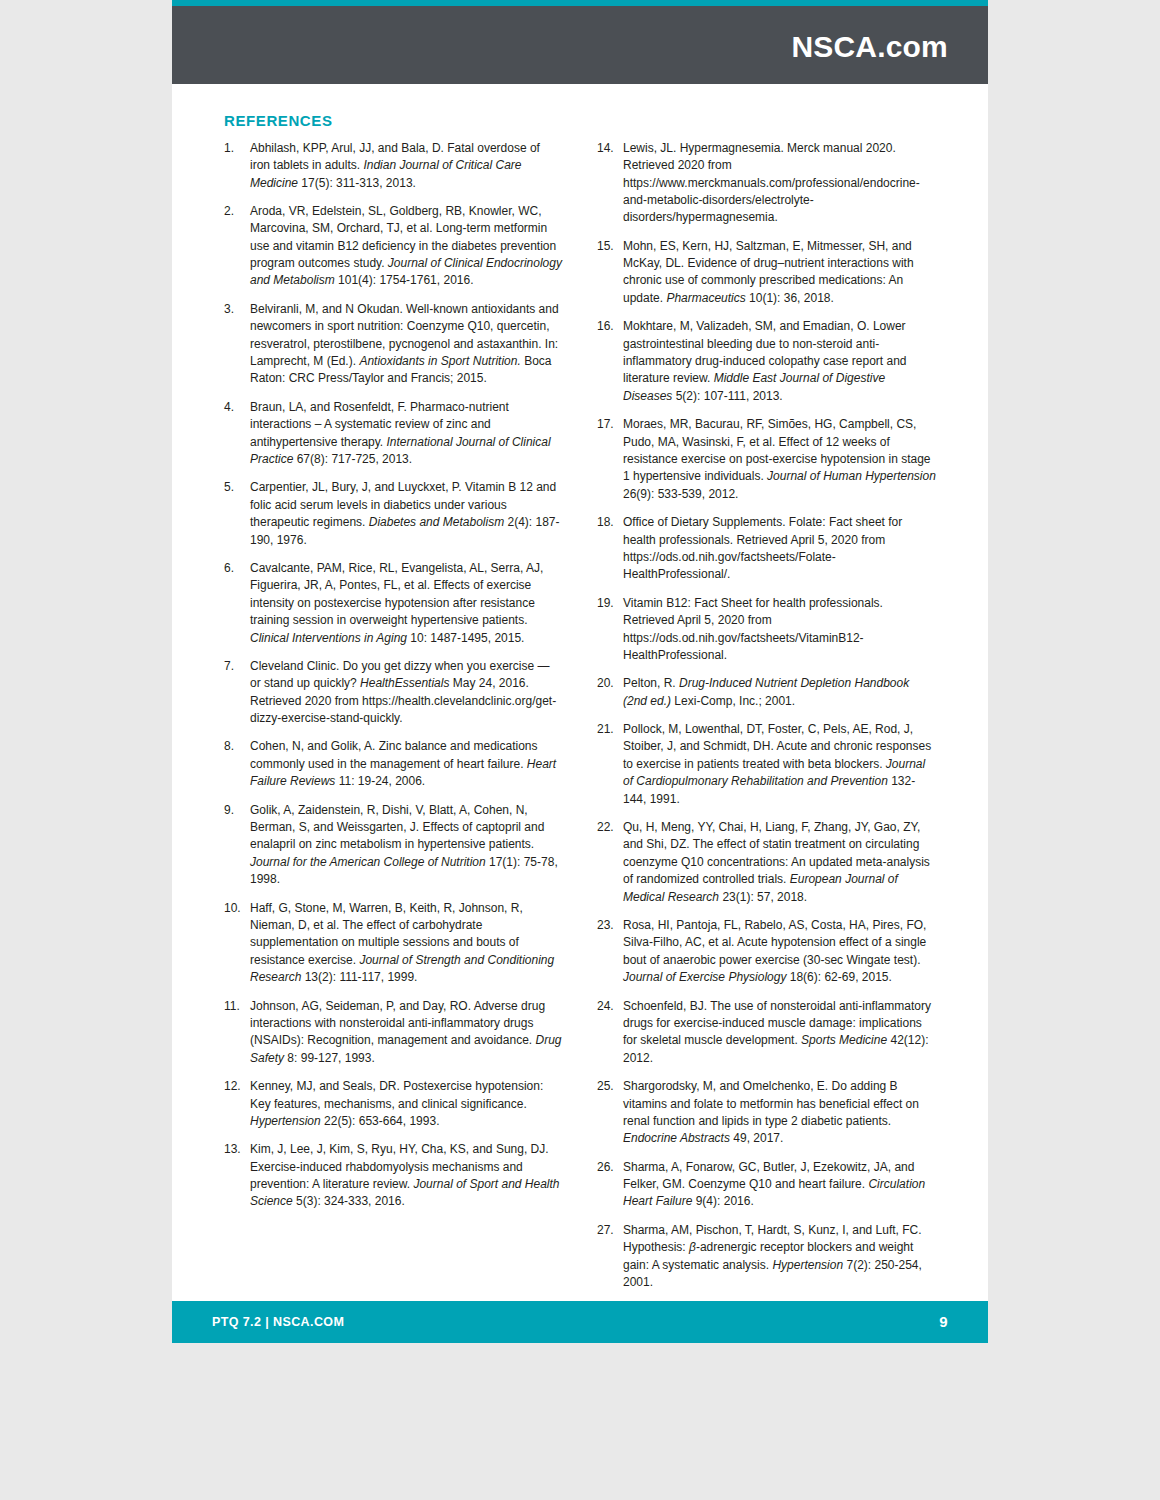NSCA.com
References
Abhilash, KPP, Arul, JJ, and Bala, D. Fatal overdose of iron tablets in adults. Indian Journal of Critical Care Medicine 17(5): 311-313, 2013.
Aroda, VR, Edelstein, SL, Goldberg, RB, Knowler, WC, Marcovina, SM, Orchard, TJ, et al. Long-term metformin use and vitamin B12 deficiency in the diabetes prevention program outcomes study. Journal of Clinical Endocrinology and Metabolism 101(4): 1754-1761, 2016.
Belviranli, M, and N Okudan. Well-known antioxidants and newcomers in sport nutrition: Coenzyme Q10, quercetin, resveratrol, pterostilbene, pycnogenol and astaxanthin. In: Lamprecht, M (Ed.). Antioxidants in Sport Nutrition. Boca Raton: CRC Press/Taylor and Francis; 2015.
Braun, LA, and Rosenfeldt, F. Pharmaco-nutrient interactions – A systematic review of zinc and antihypertensive therapy. International Journal of Clinical Practice 67(8): 717-725, 2013.
Carpentier, JL, Bury, J, and Luyckxet, P. Vitamin B 12 and folic acid serum levels in diabetics under various therapeutic regimens. Diabetes and Metabolism 2(4): 187-190, 1976.
Cavalcante, PAM, Rice, RL, Evangelista, AL, Serra, AJ, Figuerira, JR, A, Pontes, FL, et al. Effects of exercise intensity on postexercise hypotension after resistance training session in overweight hypertensive patients. Clinical Interventions in Aging 10: 1487-1495, 2015.
Cleveland Clinic. Do you get dizzy when you exercise — or stand up quickly? HealthEssentials May 24, 2016. Retrieved 2020 from https://health.clevelandclinic.org/get-dizzy-exercise-stand-quickly.
Cohen, N, and Golik, A. Zinc balance and medications commonly used in the management of heart failure. Heart Failure Reviews 11: 19-24, 2006.
Golik, A, Zaidenstein, R, Dishi, V, Blatt, A, Cohen, N, Berman, S, and Weissgarten, J. Effects of captopril and enalapril on zinc metabolism in hypertensive patients. Journal for the American College of Nutrition 17(1): 75-78, 1998.
Haff, G, Stone, M, Warren, B, Keith, R, Johnson, R, Nieman, D, et al. The effect of carbohydrate supplementation on multiple sessions and bouts of resistance exercise. Journal of Strength and Conditioning Research 13(2): 111-117, 1999.
Johnson, AG, Seideman, P, and Day, RO. Adverse drug interactions with nonsteroidal anti-inflammatory drugs (NSAIDs): Recognition, management and avoidance. Drug Safety 8: 99-127, 1993.
Kenney, MJ, and Seals, DR. Postexercise hypotension: Key features, mechanisms, and clinical significance. Hypertension 22(5): 653-664, 1993.
Kim, J, Lee, J, Kim, S, Ryu, HY, Cha, KS, and Sung, DJ. Exercise-induced rhabdomyolysis mechanisms and prevention: A literature review. Journal of Sport and Health Science 5(3): 324-333, 2016.
Lewis, JL. Hypermagnesemia. Merck manual 2020. Retrieved 2020 from https://www.merckmanuals.com/professional/endocrine-and-metabolic-disorders/electrolyte-disorders/hypermagnesemia.
Mohn, ES, Kern, HJ, Saltzman, E, Mitmesser, SH, and McKay, DL. Evidence of drug–nutrient interactions with chronic use of commonly prescribed medications: An update. Pharmaceutics 10(1): 36, 2018.
Mokhtare, M, Valizadeh, SM, and Emadian, O. Lower gastrointestinal bleeding due to non-steroid anti-inflammatory drug-induced colopathy case report and literature review. Middle East Journal of Digestive Diseases 5(2): 107-111, 2013.
Moraes, MR, Bacurau, RF, Simões, HG, Campbell, CS, Pudo, MA, Wasinski, F, et al. Effect of 12 weeks of resistance exercise on post-exercise hypotension in stage 1 hypertensive individuals. Journal of Human Hypertension 26(9): 533-539, 2012.
Office of Dietary Supplements. Folate: Fact sheet for health professionals. Retrieved April 5, 2020 from https://ods.od.nih.gov/factsheets/Folate-HealthProfessional/.
Vitamin B12: Fact Sheet for health professionals. Retrieved April 5, 2020 from https://ods.od.nih.gov/factsheets/VitaminB12-HealthProfessional.
Pelton, R. Drug-Induced Nutrient Depletion Handbook (2nd ed.) Lexi-Comp, Inc.; 2001.
Pollock, M, Lowenthal, DT, Foster, C, Pels, AE, Rod, J, Stoiber, J, and Schmidt, DH. Acute and chronic responses to exercise in patients treated with beta blockers. Journal of Cardiopulmonary Rehabilitation and Prevention 132-144, 1991.
Qu, H, Meng, YY, Chai, H, Liang, F, Zhang, JY, Gao, ZY, and Shi, DZ. The effect of statin treatment on circulating coenzyme Q10 concentrations: An updated meta-analysis of randomized controlled trials. European Journal of Medical Research 23(1): 57, 2018.
Rosa, HI, Pantoja, FL, Rabelo, AS, Costa, HA, Pires, FO, Silva-Filho, AC, et al. Acute hypotension effect of a single bout of anaerobic power exercise (30-sec Wingate test). Journal of Exercise Physiology 18(6): 62-69, 2015.
Schoenfeld, BJ. The use of nonsteroidal anti-inflammatory drugs for exercise-induced muscle damage: implications for skeletal muscle development. Sports Medicine 42(12): 2012.
Shargorodsky, M, and Omelchenko, E. Do adding B vitamins and folate to metformin has beneficial effect on renal function and lipids in type 2 diabetic patients. Endocrine Abstracts 49, 2017.
Sharma, A, Fonarow, GC, Butler, J, Ezekowitz, JA, and Felker, GM. Coenzyme Q10 and heart failure. Circulation Heart Failure 9(4): 2016.
Sharma, AM, Pischon, T, Hardt, S, Kunz, I, and Luft, FC. Hypothesis: β-adrenergic receptor blockers and weight gain: A systematic analysis. Hypertension 7(2): 250-254, 2001.
PTQ 7.2 | NSCA.COM
9